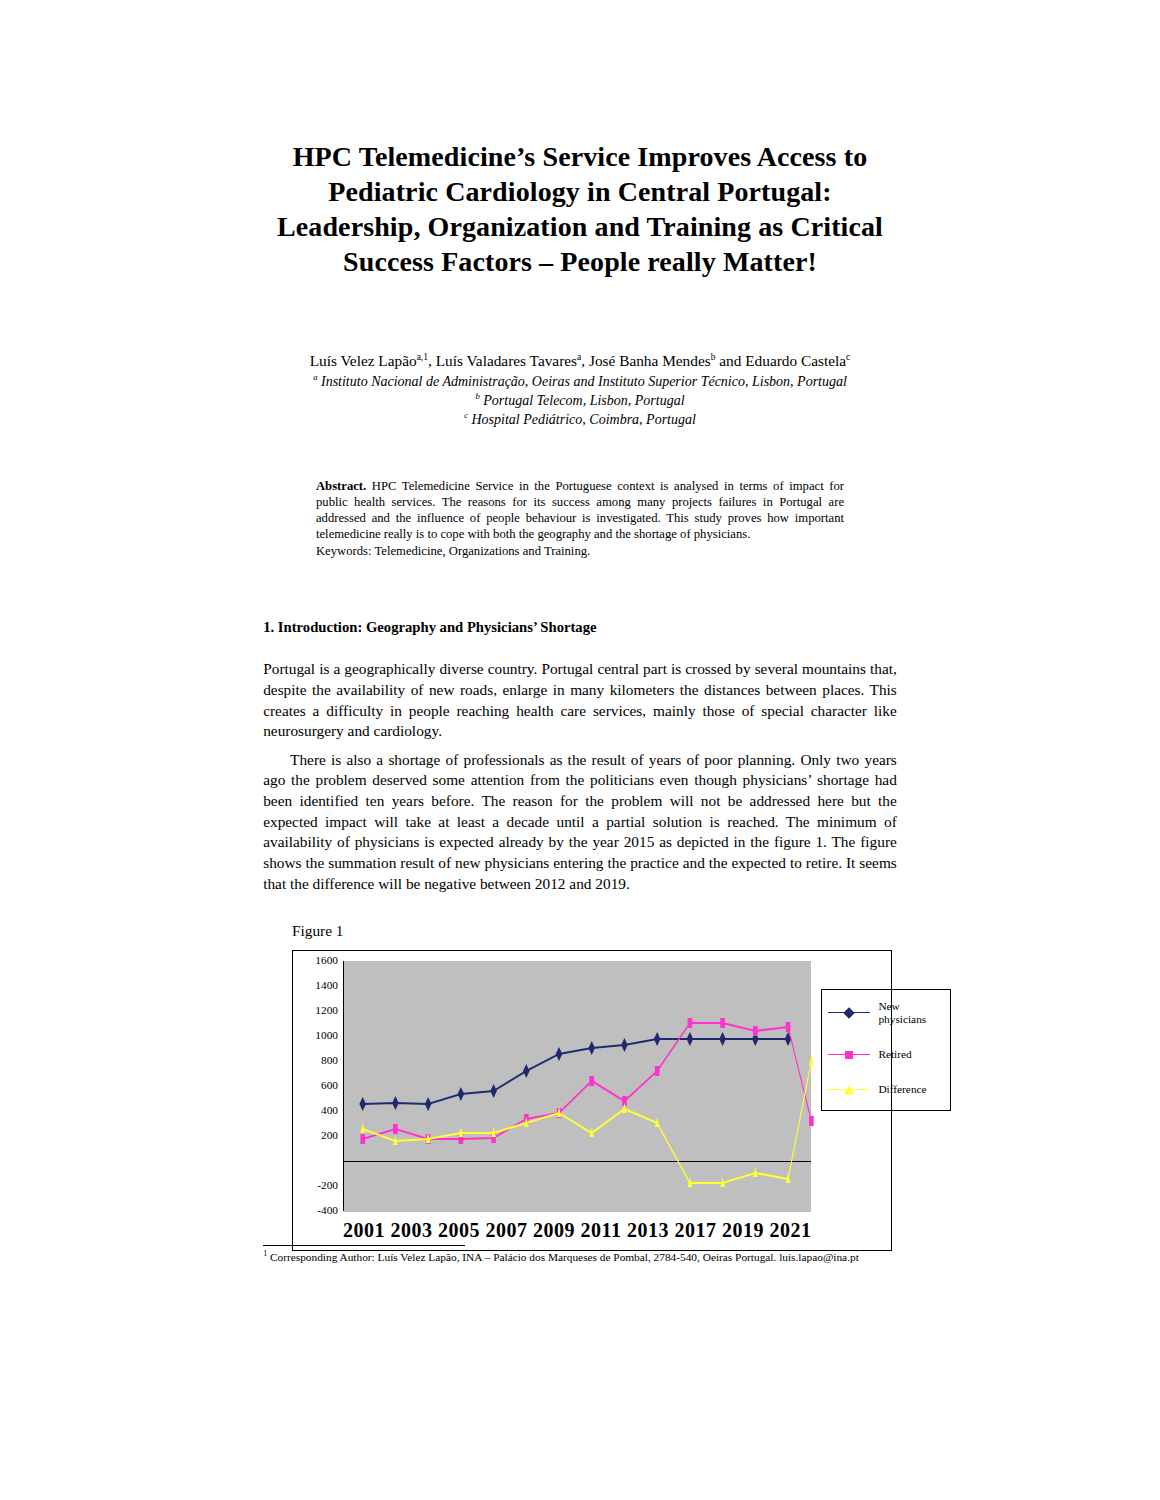HPC Telemedicine’s Service Improves Access to Pediatric Cardiology in Central Portugal: Leadership, Organization and Training as Critical Success Factors – People really Matter!
Luís Velez Lapãoa,1, Luís Valadares Tavaresa, José Banha Mendesb and Eduardo Castelac
a Instituto Nacional de Administração, Oeiras and Instituto Superior Técnico, Lisbon, Portugal
b Portugal Telecom, Lisbon, Portugal
c Hospital Pediátrico, Coimbra, Portugal
Abstract. HPC Telemedicine Service in the Portuguese context is analysed in terms of impact for public health services. The reasons for its success among many projects failures in Portugal are addressed and the influence of people behaviour is investigated. This study proves how important telemedicine really is to cope with both the geography and the shortage of physicians.
Keywords: Telemedicine, Organizations and Training.
1. Introduction: Geography and Physicians’ Shortage
Portugal is a geographically diverse country. Portugal central part is crossed by several mountains that, despite the availability of new roads, enlarge in many kilometers the distances between places. This creates a difficulty in people reaching health care services, mainly those of special character like neurosurgery and cardiology.
There is also a shortage of professionals as the result of years of poor planning. Only two years ago the problem deserved some attention from the politicians even though physicians’ shortage had been identified ten years before. The reason for the problem will not be addressed here but the expected impact will take at least a decade until a partial solution is reached. The minimum of availability of physicians is expected already by the year 2015 as depicted in the figure 1. The figure shows the summation result of new physicians entering the practice and the expected to retire. It seems that the difference will be negative between 2012 and 2019.
Figure 1
1600
1400
1200
1000
800
600
400
200
-200
-400
2001 2003 2005 2007 2009 2011 2013 2017 2019 2021
New
physicians
Retired
Difference
1 Corresponding Author: Luís Velez Lapão, INA – Palácio dos Marqueses de Pombal, 2784-540, Oeiras Portugal. luis.lapao@ina.pt